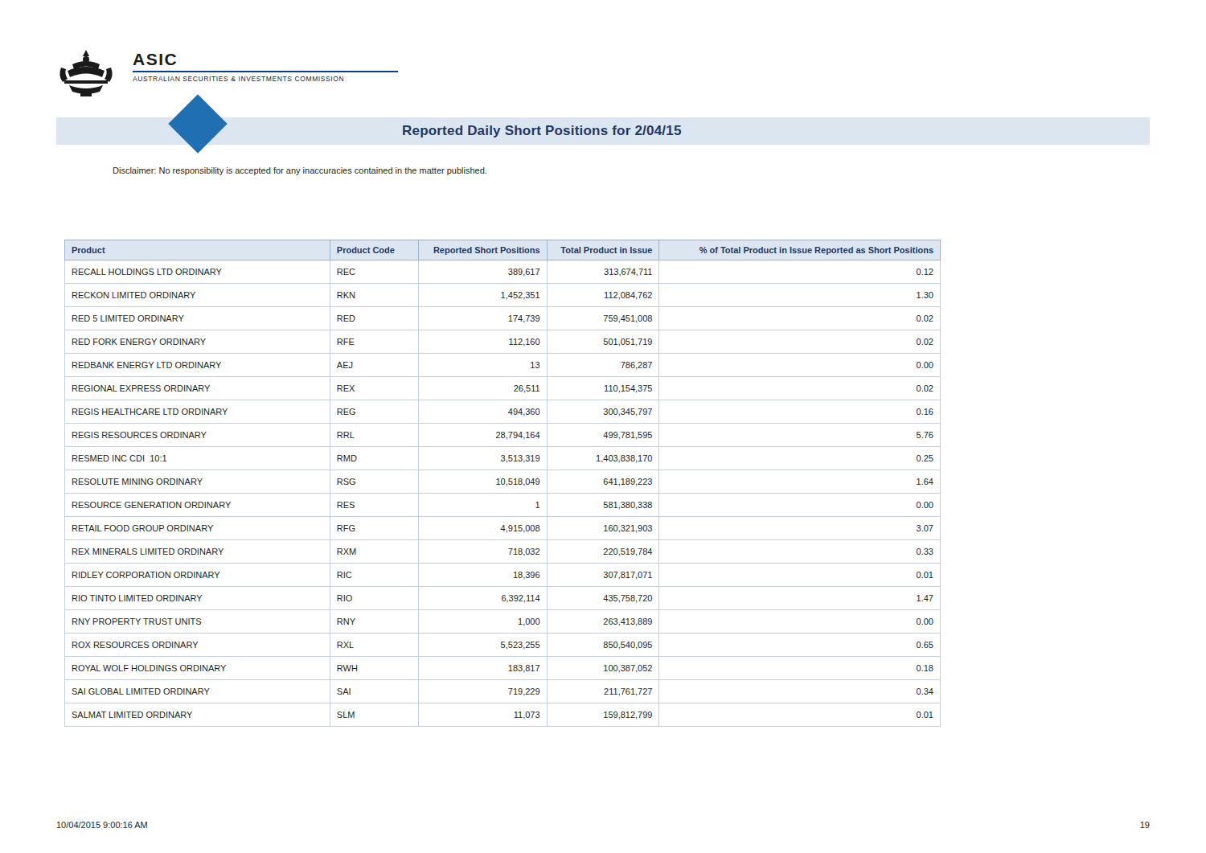ASIC
Australian Securities & Investments Commission
Reported Daily Short Positions for 2/04/15
Disclaimer: No responsibility is accepted for any inaccuracies contained in the matter published.
| Product | Product Code | Reported Short Positions | Total Product in Issue | % of Total Product in Issue Reported as Short Positions |
| --- | --- | --- | --- | --- |
| RECALL HOLDINGS LTD ORDINARY | REC | 389,617 | 313,674,711 | 0.12 |
| RECKON LIMITED ORDINARY | RKN | 1,452,351 | 112,084,762 | 1.30 |
| RED 5 LIMITED ORDINARY | RED | 174,739 | 759,451,008 | 0.02 |
| RED FORK ENERGY ORDINARY | RFE | 112,160 | 501,051,719 | 0.02 |
| REDBANK ENERGY LTD ORDINARY | AEJ | 13 | 786,287 | 0.00 |
| REGIONAL EXPRESS ORDINARY | REX | 26,511 | 110,154,375 | 0.02 |
| REGIS HEALTHCARE LTD ORDINARY | REG | 494,360 | 300,345,797 | 0.16 |
| REGIS RESOURCES ORDINARY | RRL | 28,794,164 | 499,781,595 | 5.76 |
| RESMED INC CDI 10:1 | RMD | 3,513,319 | 1,403,838,170 | 0.25 |
| RESOLUTE MINING ORDINARY | RSG | 10,518,049 | 641,189,223 | 1.64 |
| RESOURCE GENERATION ORDINARY | RES | 1 | 581,380,338 | 0.00 |
| RETAIL FOOD GROUP ORDINARY | RFG | 4,915,008 | 160,321,903 | 3.07 |
| REX MINERALS LIMITED ORDINARY | RXM | 718,032 | 220,519,784 | 0.33 |
| RIDLEY CORPORATION ORDINARY | RIC | 18,396 | 307,817,071 | 0.01 |
| RIO TINTO LIMITED ORDINARY | RIO | 6,392,114 | 435,758,720 | 1.47 |
| RNY PROPERTY TRUST UNITS | RNY | 1,000 | 263,413,889 | 0.00 |
| ROX RESOURCES ORDINARY | RXL | 5,523,255 | 850,540,095 | 0.65 |
| ROYAL WOLF HOLDINGS ORDINARY | RWH | 183,817 | 100,387,052 | 0.18 |
| SAI GLOBAL LIMITED ORDINARY | SAI | 719,229 | 211,761,727 | 0.34 |
| SALMAT LIMITED ORDINARY | SLM | 11,073 | 159,812,799 | 0.01 |
10/04/2015 9:00:16 AM 19